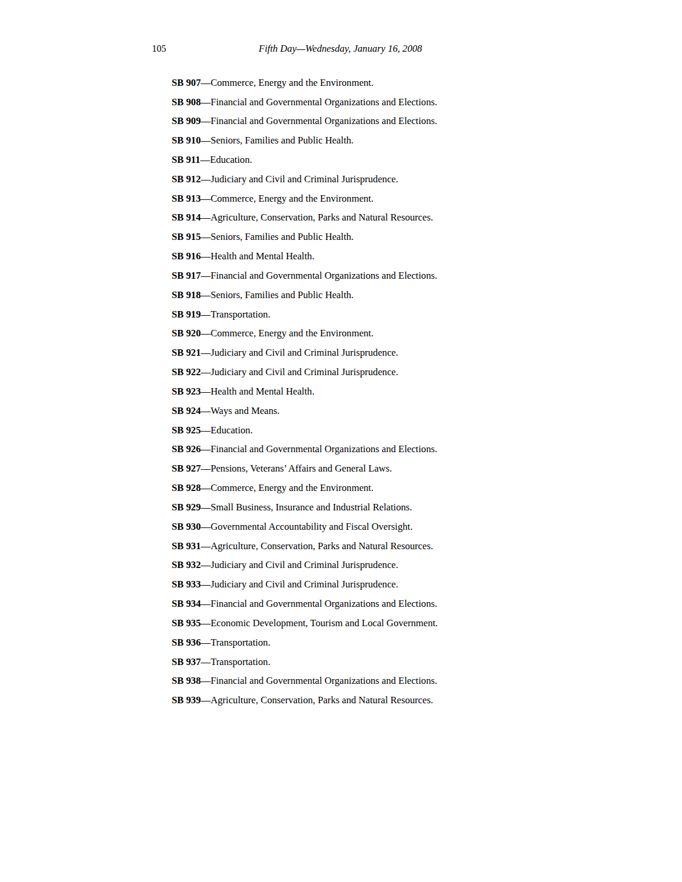105
Fifth Day—Wednesday, January 16, 2008
SB 907—Commerce, Energy and the Environment.
SB 908—Financial and Governmental Organizations and Elections.
SB 909—Financial and Governmental Organizations and Elections.
SB 910—Seniors, Families and Public Health.
SB 911—Education.
SB 912—Judiciary and Civil and Criminal Jurisprudence.
SB 913—Commerce, Energy and the Environment.
SB 914—Agriculture, Conservation, Parks and Natural Resources.
SB 915—Seniors, Families and Public Health.
SB 916—Health and Mental Health.
SB 917—Financial and Governmental Organizations and Elections.
SB 918—Seniors, Families and Public Health.
SB 919—Transportation.
SB 920—Commerce, Energy and the Environment.
SB 921—Judiciary and Civil and Criminal Jurisprudence.
SB 922—Judiciary and Civil and Criminal Jurisprudence.
SB 923—Health and Mental Health.
SB 924—Ways and Means.
SB 925—Education.
SB 926—Financial and Governmental Organizations and Elections.
SB 927—Pensions, Veterans’ Affairs and General Laws.
SB 928—Commerce, Energy and the Environment.
SB 929—Small Business, Insurance and Industrial Relations.
SB 930—Governmental Accountability and Fiscal Oversight.
SB 931—Agriculture, Conservation, Parks and Natural Resources.
SB 932—Judiciary and Civil and Criminal Jurisprudence.
SB 933—Judiciary and Civil and Criminal Jurisprudence.
SB 934—Financial and Governmental Organizations and Elections.
SB 935—Economic Development, Tourism and Local Government.
SB 936—Transportation.
SB 937—Transportation.
SB 938—Financial and Governmental Organizations and Elections.
SB 939—Agriculture, Conservation, Parks and Natural Resources.